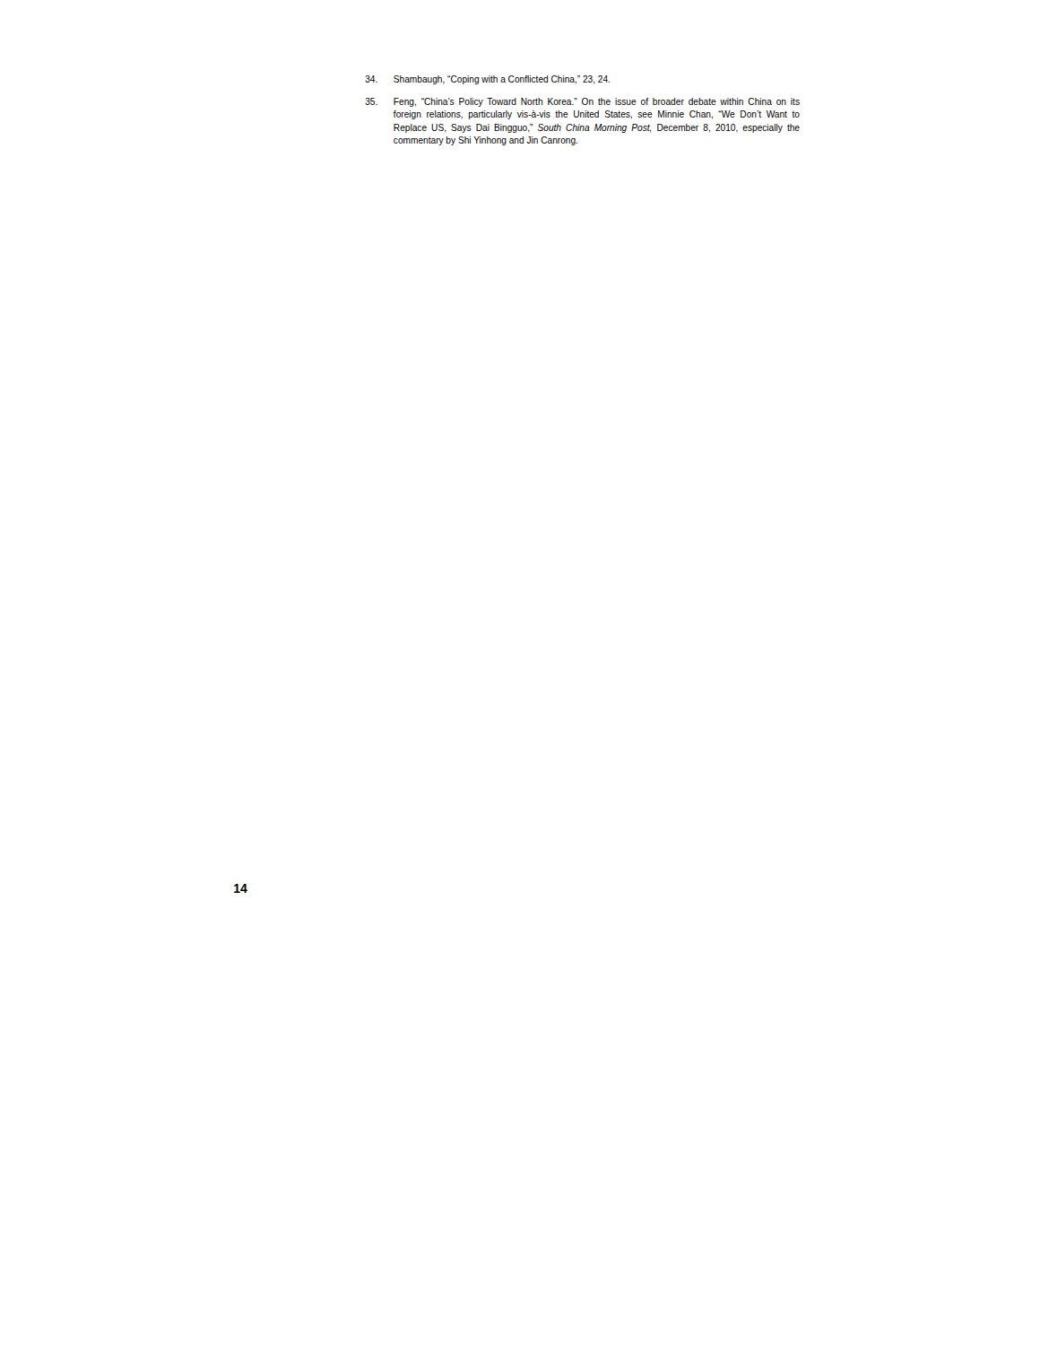34.
Shambaugh, “Coping with a Conflicted China,” 23, 24.
35.
Feng, “China’s Policy Toward North Korea.” On the issue of broader debate within China on its foreign relations, particularly vis-à-vis the United States, see Minnie Chan, “We Don’t Want to Replace US, Says Dai Bingguo,” South China Morning Post, December 8, 2010, especially the commentary by Shi Yinhong and Jin Canrong.
14